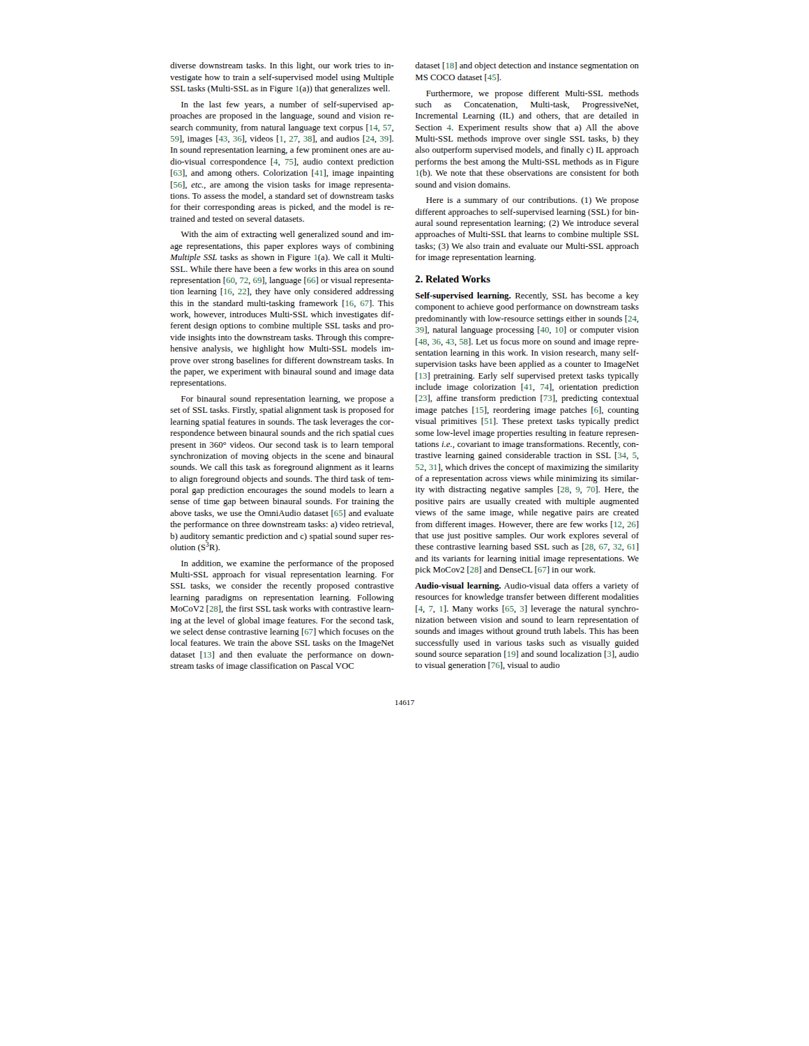diverse downstream tasks. In this light, our work tries to investigate how to train a self-supervised model using Multiple SSL tasks (Multi-SSL as in Figure 1(a)) that generalizes well.
In the last few years, a number of self-supervised approaches are proposed in the language, sound and vision research community, from natural language text corpus [14, 57, 59], images [43, 36], videos [1, 27, 38], and audios [24, 39]. In sound representation learning, a few prominent ones are audio-visual correspondence [4, 75], audio context prediction [63], and among others. Colorization [41], image inpainting [56], etc., are among the vision tasks for image representations. To assess the model, a standard set of downstream tasks for their corresponding areas is picked, and the model is retrained and tested on several datasets.
With the aim of extracting well generalized sound and image representations, this paper explores ways of combining Multiple SSL tasks as shown in Figure 1(a). We call it Multi-SSL. While there have been a few works in this area on sound representation [60, 72, 69], language [66] or visual representation learning [16, 22], they have only considered addressing this in the standard multi-tasking framework [16, 67]. This work, however, introduces Multi-SSL which investigates different design options to combine multiple SSL tasks and provide insights into the downstream tasks. Through this comprehensive analysis, we highlight how Multi-SSL models improve over strong baselines for different downstream tasks. In the paper, we experiment with binaural sound and image data representations.
For binaural sound representation learning, we propose a set of SSL tasks. Firstly, spatial alignment task is proposed for learning spatial features in sounds. The task leverages the correspondence between binaural sounds and the rich spatial cues present in 360° videos. Our second task is to learn temporal synchronization of moving objects in the scene and binaural sounds. We call this task as foreground alignment as it learns to align foreground objects and sounds. The third task of temporal gap prediction encourages the sound models to learn a sense of time gap between binaural sounds. For training the above tasks, we use the OmniAudio dataset [65] and evaluate the performance on three downstream tasks: a) video retrieval, b) auditory semantic prediction and c) spatial sound super resolution (S3R).
In addition, we examine the performance of the proposed Multi-SSL approach for visual representation learning. For SSL tasks, we consider the recently proposed contrastive learning paradigms on representation learning. Following MoCoV2 [28], the first SSL task works with contrastive learning at the level of global image features. For the second task, we select dense contrastive learning [67] which focuses on the local features. We train the above SSL tasks on the ImageNet dataset [13] and then evaluate the performance on downstream tasks of image classification on Pascal VOC
dataset [18] and object detection and instance segmentation on MS COCO dataset [45].
Furthermore, we propose different Multi-SSL methods such as Concatenation, Multi-task, ProgressiveNet, Incremental Learning (IL) and others, that are detailed in Section 4. Experiment results show that a) All the above Multi-SSL methods improve over single SSL tasks, b) they also outperform supervised models, and finally c) IL approach performs the best among the Multi-SSL methods as in Figure 1(b). We note that these observations are consistent for both sound and vision domains.
Here is a summary of our contributions. (1) We propose different approaches to self-supervised learning (SSL) for binaural sound representation learning; (2) We introduce several approaches of Multi-SSL that learns to combine multiple SSL tasks; (3) We also train and evaluate our Multi-SSL approach for image representation learning.
2. Related Works
Self-supervised learning. Recently, SSL has become a key component to achieve good performance on downstream tasks predominantly with low-resource settings either in sounds [24, 39], natural language processing [40, 10] or computer vision [48, 36, 43, 58]. Let us focus more on sound and image representation learning in this work. In vision research, many self-supervision tasks have been applied as a counter to ImageNet [13] pretraining. Early self supervised pretext tasks typically include image colorization [41, 74], orientation prediction [23], affine transform prediction [73], predicting contextual image patches [15], reordering image patches [6], counting visual primitives [51]. These pretext tasks typically predict some low-level image properties resulting in feature representations i.e., covariant to image transformations. Recently, contrastive learning gained considerable traction in SSL [34, 5, 52, 31], which drives the concept of maximizing the similarity of a representation across views while minimizing its similarity with distracting negative samples [28, 9, 70]. Here, the positive pairs are usually created with multiple augmented views of the same image, while negative pairs are created from different images. However, there are few works [12, 26] that use just positive samples. Our work explores several of these contrastive learning based SSL such as [28, 67, 32, 61] and its variants for learning initial image representations. We pick MoCov2 [28] and DenseCL [67] in our work.
Audio-visual learning. Audio-visual data offers a variety of resources for knowledge transfer between different modalities [4, 7, 1]. Many works [65, 3] leverage the natural synchronization between vision and sound to learn representation of sounds and images without ground truth labels. This has been successfully used in various tasks such as visually guided sound source separation [19] and sound localization [3], audio to visual generation [76], visual to audio
14617